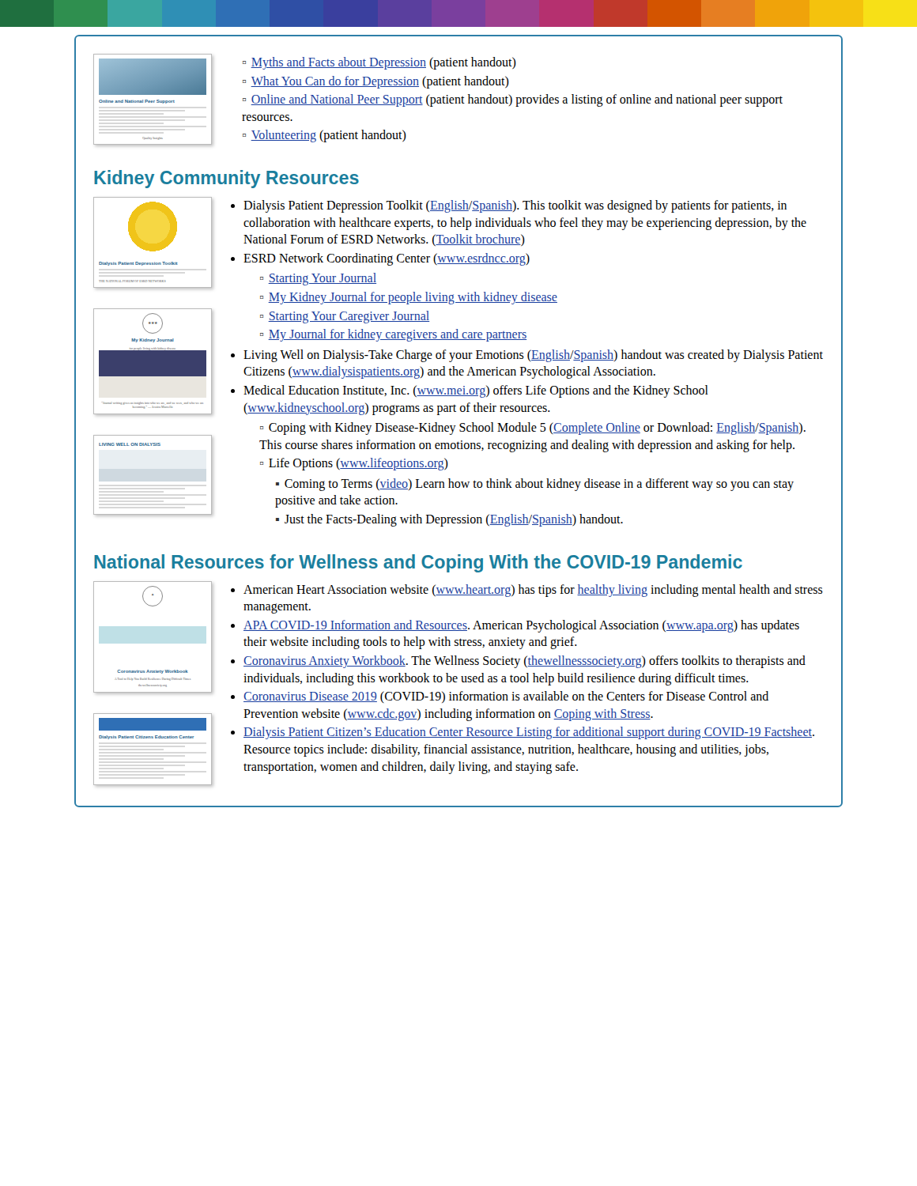Online and National Peer Support
Quality Insights
Myths and Facts about Depression (patient handout)
What You Can do for Depression (patient handout)
Online and National Peer Support (patient handout) provides a listing of online and national peer support resources.
Volunteering (patient handout)
Kidney Community Resources
Dialysis Patient Depression Toolkit
THE NATIONAL FORUM OF ESRD NETWORKS
★★★
My Kidney Journal
for people living with kidney disease
“Journal writing gives us insights into who we are, and we were, and who we are becoming.” — Jessica Marcello
LIVING WELL ON DIALYSIS
Dialysis Patient Depression Toolkit (English/Spanish). This toolkit was designed by patients for patients, in collaboration with healthcare experts, to help individuals who feel they may be experiencing depression, by the National Forum of ESRD Networks. (Toolkit brochure)
ESRD Network Coordinating Center (www.esrdncc.org)
Starting Your Journal
My Kidney Journal for people living with kidney disease
Starting Your Caregiver Journal
My Journal for kidney caregivers and care partners
Living Well on Dialysis-Take Charge of your Emotions (English/Spanish) handout was created by Dialysis Patient Citizens (www.dialysispatients.org) and the American Psychological Association.
Medical Education Institute, Inc. (www.mei.org) offers Life Options and the Kidney School (www.kidneyschool.org) programs as part of their resources.
Coping with Kidney Disease-Kidney School Module 5 (Complete Online or Download: English/Spanish). This course shares information on emotions, recognizing and dealing with depression and asking for help.
Life Options (www.lifeoptions.org)
Coming to Terms (video) Learn how to think about kidney disease in a different way so you can stay positive and take action.
Just the Facts-Dealing with Depression (English/Spanish) handout.
National Resources for Wellness and Coping With the COVID-19 Pandemic
✦
Coronavirus Anxiety Workbook
A Tool to Help You Build Resilience During Difficult Times
thewellnesssociety.org
Dialysis Patient Citizens Education Center
American Heart Association website (www.heart.org) has tips for healthy living including mental health and stress management.
APA COVID-19 Information and Resources. American Psychological Association (www.apa.org) has updates their website including tools to help with stress, anxiety and grief.
Coronavirus Anxiety Workbook. The Wellness Society (thewellnesssociety.org) offers toolkits to therapists and individuals, including this workbook to be used as a tool help build resilience during difficult times.
Coronavirus Disease 2019 (COVID-19) information is available on the Centers for Disease Control and Prevention website (www.cdc.gov) including information on Coping with Stress.
Dialysis Patient Citizen’s Education Center Resource Listing for additional support during COVID-19 Factsheet. Resource topics include: disability, financial assistance, nutrition, healthcare, housing and utilities, jobs, transportation, women and children, daily living, and staying safe.